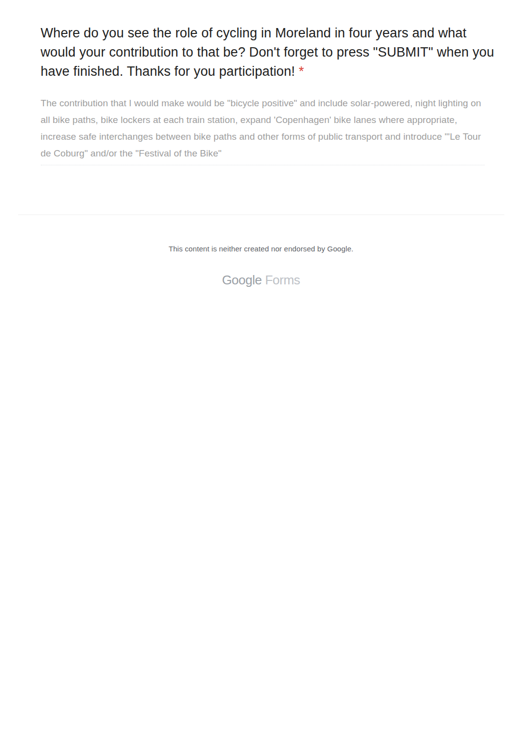Where do you see the role of cycling in Moreland in four years and what would your contribution to that be? Don't forget to press "SUBMIT" when you have finished. Thanks for you participation! *
The contribution that I would make would be "bicycle positive" and include solar-powered, night lighting on all bike paths, bike lockers at each train station, expand 'Copenhagen' bike lanes where appropriate, increase safe interchanges between bike paths and other forms of public transport and introduce "'Le Tour de Coburg" and/or the "Festival of the Bike"
This content is neither created nor endorsed by Google.
Google Forms